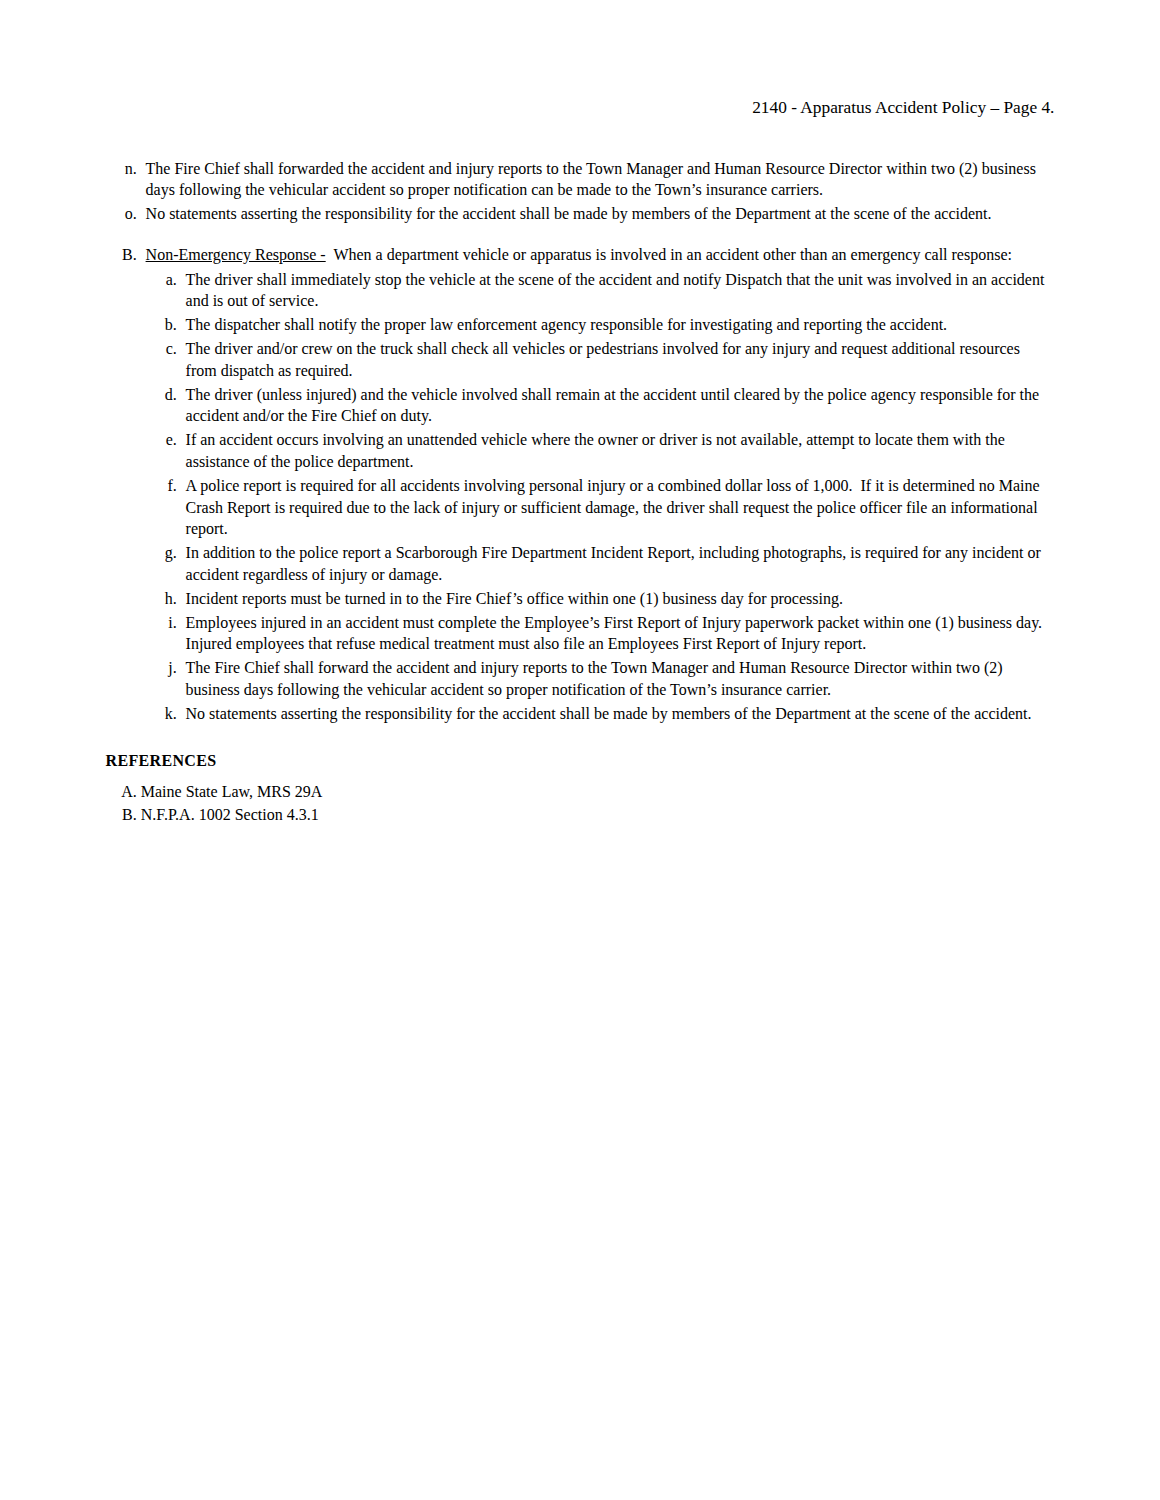2140 - Apparatus Accident Policy – Page 4.
The Fire Chief shall forwarded the accident and injury reports to the Town Manager and Human Resource Director within two (2) business days following the vehicular accident so proper notification can be made to the Town’s insurance carriers.
No statements asserting the responsibility for the accident shall be made by members of the Department at the scene of the accident.
Non-Emergency Response - When a department vehicle or apparatus is involved in an accident other than an emergency call response:
The driver shall immediately stop the vehicle at the scene of the accident and notify Dispatch that the unit was involved in an accident and is out of service.
The dispatcher shall notify the proper law enforcement agency responsible for investigating and reporting the accident.
The driver and/or crew on the truck shall check all vehicles or pedestrians involved for any injury and request additional resources from dispatch as required.
The driver (unless injured) and the vehicle involved shall remain at the accident until cleared by the police agency responsible for the accident and/or the Fire Chief on duty.
If an accident occurs involving an unattended vehicle where the owner or driver is not available, attempt to locate them with the assistance of the police department.
A police report is required for all accidents involving personal injury or a combined dollar loss of 1,000. If it is determined no Maine Crash Report is required due to the lack of injury or sufficient damage, the driver shall request the police officer file an informational report.
In addition to the police report a Scarborough Fire Department Incident Report, including photographs, is required for any incident or accident regardless of injury or damage.
Incident reports must be turned in to the Fire Chief’s office within one (1) business day for processing.
Employees injured in an accident must complete the Employee’s First Report of Injury paperwork packet within one (1) business day. Injured employees that refuse medical treatment must also file an Employees First Report of Injury report.
The Fire Chief shall forward the accident and injury reports to the Town Manager and Human Resource Director within two (2) business days following the vehicular accident so proper notification of the Town’s insurance carrier.
No statements asserting the responsibility for the accident shall be made by members of the Department at the scene of the accident.
REFERENCES
Maine State Law, MRS 29A
N.F.P.A. 1002 Section 4.3.1